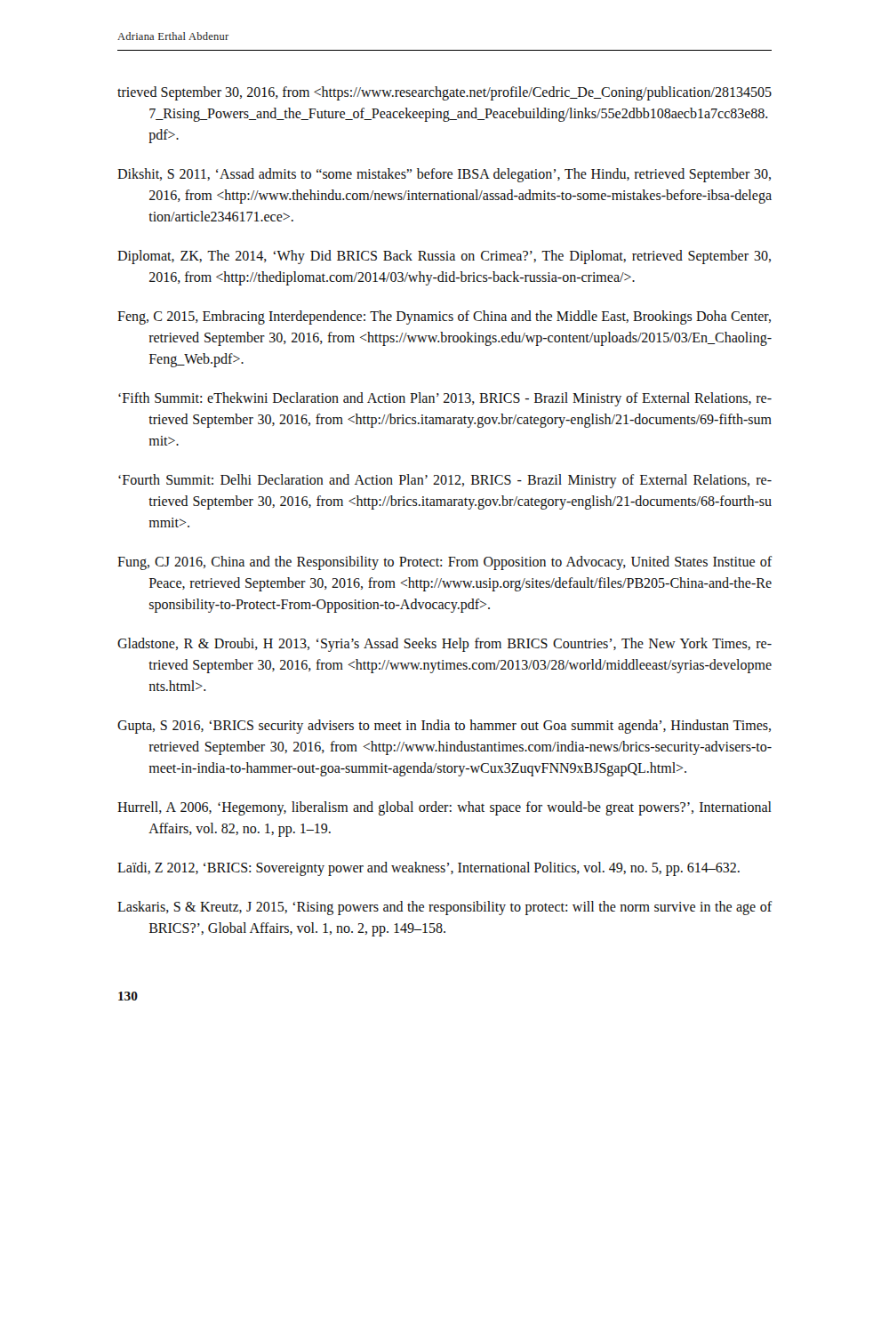Adriana Erthal Abdenur
trieved September 30, 2016, from <https://www.researchgate.net/profile/Cedric_De_Coning/publication/281345057_Rising_Powers_and_the_Future_of_Peacekeeping_and_Peacebuilding/links/55e2dbb108aecb1a7cc83e88.pdf>.
Dikshit, S 2011, ‘Assad admits to “some mistakes” before IBSA delegation’, The Hindu, retrieved September 30, 2016, from <http://www.thehindu.com/news/international/assad-admits-to-some-mistakes-before-ibsa-delegation/article2346171.ece>.
Diplomat, ZK, The 2014, ‘Why Did BRICS Back Russia on Crimea?’, The Diplomat, retrieved September 30, 2016, from <http://thediplomat.com/2014/03/why-did-brics-back-russia-on-crimea/>.
Feng, C 2015, Embracing Interdependence: The Dynamics of China and the Middle East, Brookings Doha Center, retrieved September 30, 2016, from <https://www.brookings.edu/wp-content/uploads/2015/03/En_Chaoling-Feng_Web.pdf>.
‘Fifth Summit: eThekwini Declaration and Action Plan’ 2013, BRICS - Brazil Ministry of External Relations, retrieved September 30, 2016, from <http://brics.itamaraty.gov.br/category-english/21-documents/69-fifth-summit>.
‘Fourth Summit: Delhi Declaration and Action Plan’ 2012, BRICS - Brazil Ministry of External Relations, retrieved September 30, 2016, from <http://brics.itamaraty.gov.br/category-english/21-documents/68-fourth-summit>.
Fung, CJ 2016, China and the Responsibility to Protect: From Opposition to Advocacy, United States Institue of Peace, retrieved September 30, 2016, from <http://www.usip.org/sites/default/files/PB205-China-and-the-Responsibility-to-Protect-From-Opposition-to-Advocacy.pdf>.
Gladstone, R & Droubi, H 2013, ‘Syria’s Assad Seeks Help from BRICS Countries’, The New York Times, retrieved September 30, 2016, from <http://www.nytimes.com/2013/03/28/world/middleeast/syrias-developments.html>.
Gupta, S 2016, ‘BRICS security advisers to meet in India to hammer out Goa summit agenda’, Hindustan Times, retrieved September 30, 2016, from <http://www.hindustantimes.com/india-news/brics-security-advisers-to-meet-in-india-to-hammer-out-goa-summit-agenda/story-wCux3ZuqvFNN9xBJSgapQL.html>.
Hurrell, A 2006, ‘Hegemony, liberalism and global order: what space for would-be great powers?’, International Affairs, vol. 82, no. 1, pp. 1–19.
Laïdi, Z 2012, ‘BRICS: Sovereignty power and weakness’, International Politics, vol. 49, no. 5, pp. 614–632.
Laskaris, S & Kreutz, J 2015, ‘Rising powers and the responsibility to protect: will the norm survive in the age of BRICS?’, Global Affairs, vol. 1, no. 2, pp. 149–158.
130